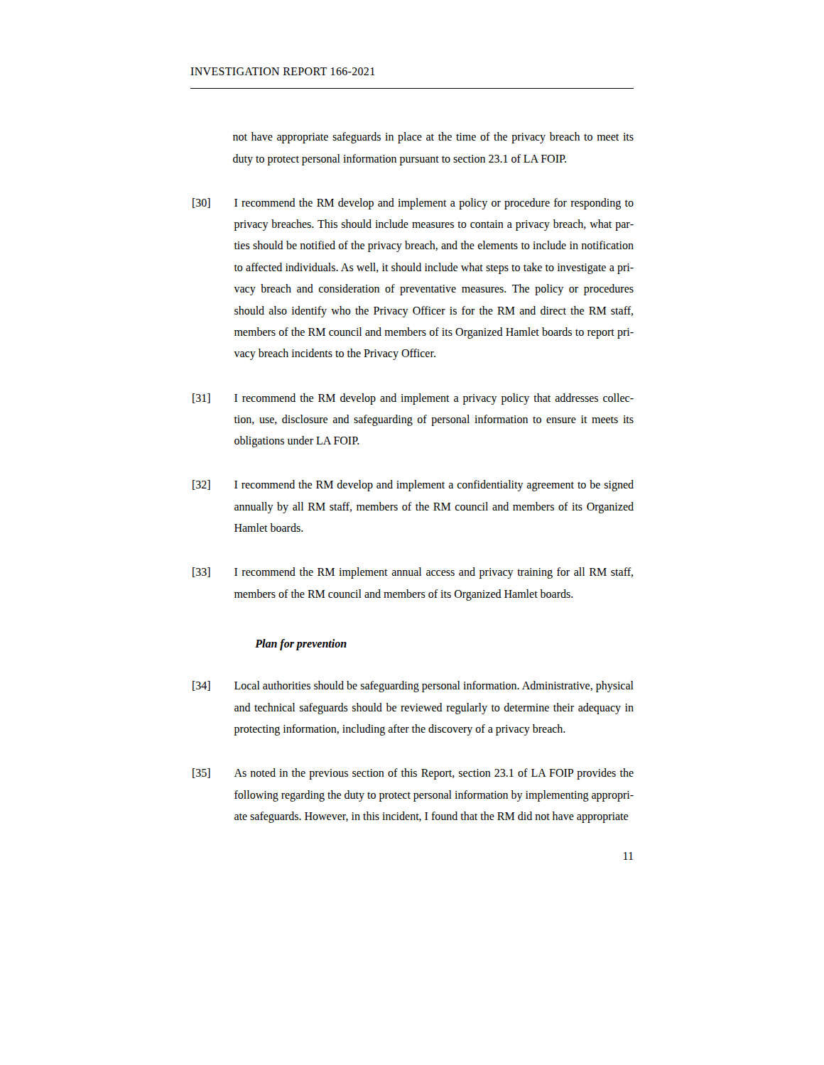INVESTIGATION REPORT 166-2021
not have appropriate safeguards in place at the time of the privacy breach to meet its duty to protect personal information pursuant to section 23.1 of LA FOIP.
[30]
I recommend the RM develop and implement a policy or procedure for responding to privacy breaches. This should include measures to contain a privacy breach, what parties should be notified of the privacy breach, and the elements to include in notification to affected individuals. As well, it should include what steps to take to investigate a privacy breach and consideration of preventative measures. The policy or procedures should also identify who the Privacy Officer is for the RM and direct the RM staff, members of the RM council and members of its Organized Hamlet boards to report privacy breach incidents to the Privacy Officer.
[31]
I recommend the RM develop and implement a privacy policy that addresses collection, use, disclosure and safeguarding of personal information to ensure it meets its obligations under LA FOIP.
[32]
I recommend the RM develop and implement a confidentiality agreement to be signed annually by all RM staff, members of the RM council and members of its Organized Hamlet boards.
[33]
I recommend the RM implement annual access and privacy training for all RM staff, members of the RM council and members of its Organized Hamlet boards.
Plan for prevention
[34]
Local authorities should be safeguarding personal information. Administrative, physical and technical safeguards should be reviewed regularly to determine their adequacy in protecting information, including after the discovery of a privacy breach.
[35]
As noted in the previous section of this Report, section 23.1 of LA FOIP provides the following regarding the duty to protect personal information by implementing appropriate safeguards. However, in this incident, I found that the RM did not have appropriate
11